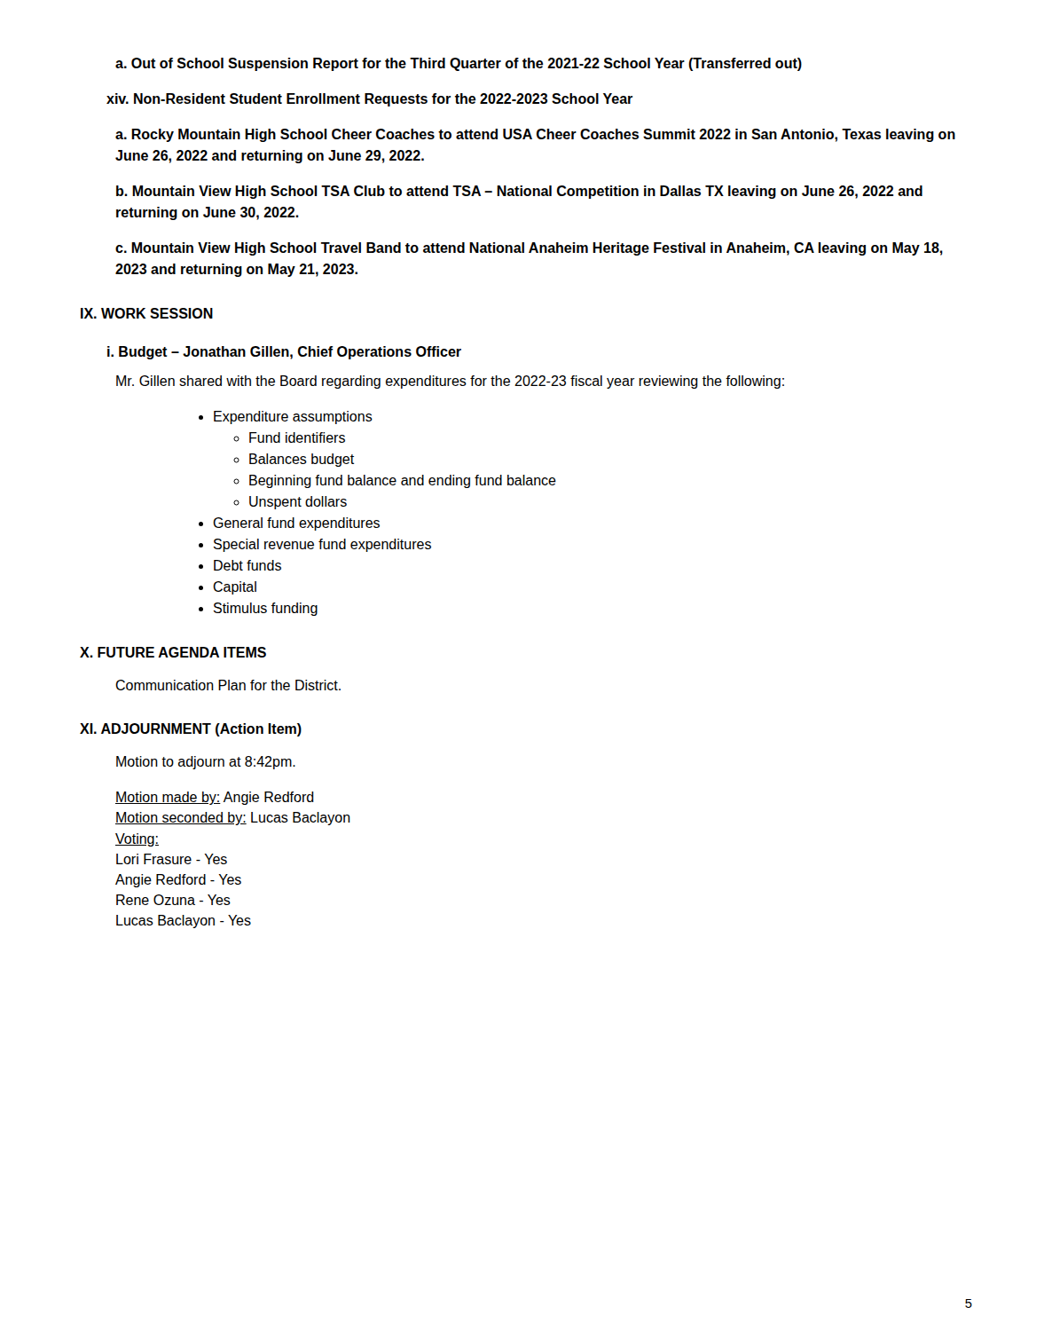a. Out of School Suspension Report for the Third Quarter of the 2021-22 School Year (Transferred out)
xiv. Non-Resident Student Enrollment Requests for the 2022-2023 School Year
a. Rocky Mountain High School Cheer Coaches to attend USA Cheer Coaches Summit 2022 in San Antonio, Texas leaving on June 26, 2022 and returning on June 29, 2022.
b. Mountain View High School TSA Club to attend TSA – National Competition in Dallas TX leaving on June 26, 2022 and returning on June 30, 2022.
c. Mountain View High School Travel Band to attend National Anaheim Heritage Festival in Anaheim, CA leaving on May 18, 2023 and returning on May 21, 2023.
IX. WORK SESSION
i. Budget – Jonathan Gillen, Chief Operations Officer
Mr. Gillen shared with the Board regarding expenditures for the 2022-23 fiscal year reviewing the following:
Expenditure assumptions
Fund identifiers
Balances budget
Beginning fund balance and ending fund balance
Unspent dollars
General fund expenditures
Special revenue fund expenditures
Debt funds
Capital
Stimulus funding
X. FUTURE AGENDA ITEMS
Communication Plan for the District.
XI. ADJOURNMENT (Action Item)
Motion to adjourn at 8:42pm.
Motion made by: Angie Redford
Motion seconded by: Lucas Baclayon
Voting:
Lori Frasure - Yes
Angie Redford - Yes
Rene Ozuna - Yes
Lucas Baclayon - Yes
5